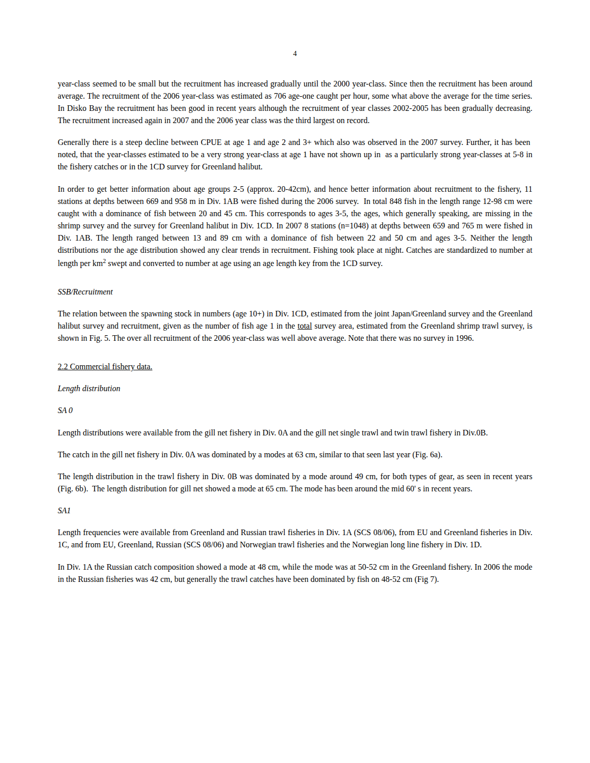4
year-class seemed to be small but the recruitment has increased gradually until the 2000 year-class. Since then the recruitment has been around average. The recruitment of the 2006 year-class was estimated as 706 age-one caught per hour, some what above the average for the time series. In Disko Bay the recruitment has been good in recent years although the recruitment of year classes 2002-2005 has been gradually decreasing. The recruitment increased again in 2007 and the 2006 year class was the third largest on record.
Generally there is a steep decline between CPUE at age 1 and age 2 and 3+ which also was observed in the 2007 survey. Further, it has been noted, that the year-classes estimated to be a very strong year-class at age 1 have not shown up in as a particularly strong year-classes at 5-8 in the fishery catches or in the 1CD survey for Greenland halibut.
In order to get better information about age groups 2-5 (approx. 20-42cm), and hence better information about recruitment to the fishery, 11 stations at depths between 669 and 958 m in Div. 1AB were fished during the 2006 survey. In total 848 fish in the length range 12-98 cm were caught with a dominance of fish between 20 and 45 cm. This corresponds to ages 3-5, the ages, which generally speaking, are missing in the shrimp survey and the survey for Greenland halibut in Div. 1CD. In 2007 8 stations (n=1048) at depths between 659 and 765 m were fished in Div. 1AB. The length ranged between 13 and 89 cm with a dominance of fish between 22 and 50 cm and ages 3-5. Neither the length distributions nor the age distribution showed any clear trends in recruitment. Fishing took place at night. Catches are standardized to number at length per km2 swept and converted to number at age using an age length key from the 1CD survey.
SSB/Recruitment
The relation between the spawning stock in numbers (age 10+) in Div. 1CD, estimated from the joint Japan/Greenland survey and the Greenland halibut survey and recruitment, given as the number of fish age 1 in the total survey area, estimated from the Greenland shrimp trawl survey, is shown in Fig. 5. The over all recruitment of the 2006 year-class was well above average. Note that there was no survey in 1996.
2.2 Commercial fishery data.
Length distribution
SA 0
Length distributions were available from the gill net fishery in Div. 0A and the gill net single trawl and twin trawl fishery in Div.0B.
The catch in the gill net fishery in Div. 0A was dominated by a modes at 63 cm, similar to that seen last year (Fig. 6a).
The length distribution in the trawl fishery in Div. 0B was dominated by a mode around 49 cm, for both types of gear, as seen in recent years (Fig. 6b). The length distribution for gill net showed a mode at 65 cm. The mode has been around the mid 60' s in recent years.
SA1
Length frequencies were available from Greenland and Russian trawl fisheries in Div. 1A (SCS 08/06), from EU and Greenland fisheries in Div. 1C, and from EU, Greenland, Russian (SCS 08/06) and Norwegian trawl fisheries and the Norwegian long line fishery in Div. 1D.
In Div. 1A the Russian catch composition showed a mode at 48 cm, while the mode was at 50-52 cm in the Greenland fishery. In 2006 the mode in the Russian fisheries was 42 cm, but generally the trawl catches have been dominated by fish on 48-52 cm (Fig 7).